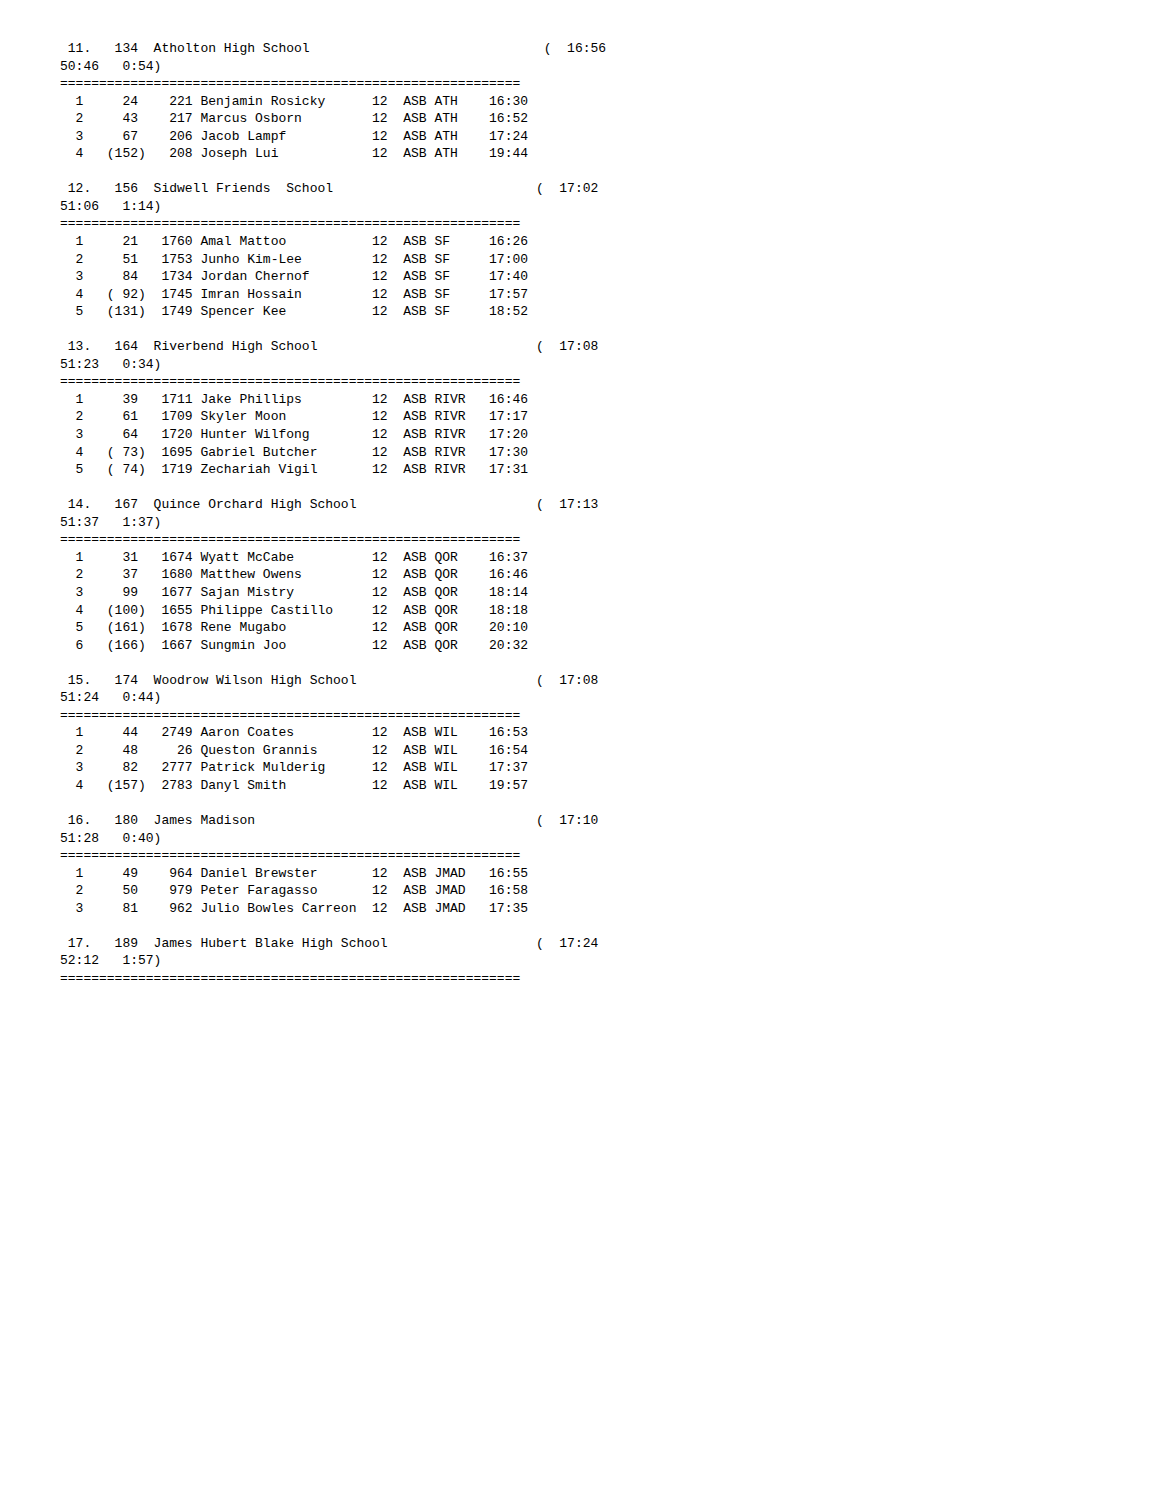11.   134  Atholton High School                              (  16:56
50:46   0:54)
===========================================================
  1     24    221 Benjamin Rosicky      12  ASB ATH    16:30
  2     43    217 Marcus Osborn         12  ASB ATH    16:52
  3     67    206 Jacob Lampf           12  ASB ATH    17:24
  4   (152)   208 Joseph Lui            12  ASB ATH    19:44

 12.   156  Sidwell Friends  School                          (  17:02
51:06   1:14)
===========================================================
  1     21   1760 Amal Mattoo           12  ASB SF     16:26
  2     51   1753 Junho Kim-Lee         12  ASB SF     17:00
  3     84   1734 Jordan Chernof        12  ASB SF     17:40
  4   ( 92)  1745 Imran Hossain         12  ASB SF     17:57
  5   (131)  1749 Spencer Kee           12  ASB SF     18:52

 13.   164  Riverbend High School                            (  17:08
51:23   0:34)
===========================================================
  1     39   1711 Jake Phillips         12  ASB RIVR   16:46
  2     61   1709 Skyler Moon           12  ASB RIVR   17:17
  3     64   1720 Hunter Wilfong        12  ASB RIVR   17:20
  4   ( 73)  1695 Gabriel Butcher       12  ASB RIVR   17:30
  5   ( 74)  1719 Zechariah Vigil       12  ASB RIVR   17:31

 14.   167  Quince Orchard High School                       (  17:13
51:37   1:37)
===========================================================
  1     31   1674 Wyatt McCabe          12  ASB QOR    16:37
  2     37   1680 Matthew Owens         12  ASB QOR    16:46
  3     99   1677 Sajan Mistry          12  ASB QOR    18:14
  4   (100)  1655 Philippe Castillo     12  ASB QOR    18:18
  5   (161)  1678 Rene Mugabo           12  ASB QOR    20:10
  6   (166)  1667 Sungmin Joo           12  ASB QOR    20:32

 15.   174  Woodrow Wilson High School                       (  17:08
51:24   0:44)
===========================================================
  1     44   2749 Aaron Coates          12  ASB WIL    16:53
  2     48     26 Queston Grannis       12  ASB WIL    16:54
  3     82   2777 Patrick Mulderig      12  ASB WIL    17:37
  4   (157)  2783 Danyl Smith           12  ASB WIL    19:57

 16.   180  James Madison                                    (  17:10
51:28   0:40)
===========================================================
  1     49    964 Daniel Brewster       12  ASB JMAD   16:55
  2     50    979 Peter Faragasso       12  ASB JMAD   16:58
  3     81    962 Julio Bowles Carreon  12  ASB JMAD   17:35

 17.   189  James Hubert Blake High School                   (  17:24
52:12   1:57)
===========================================================